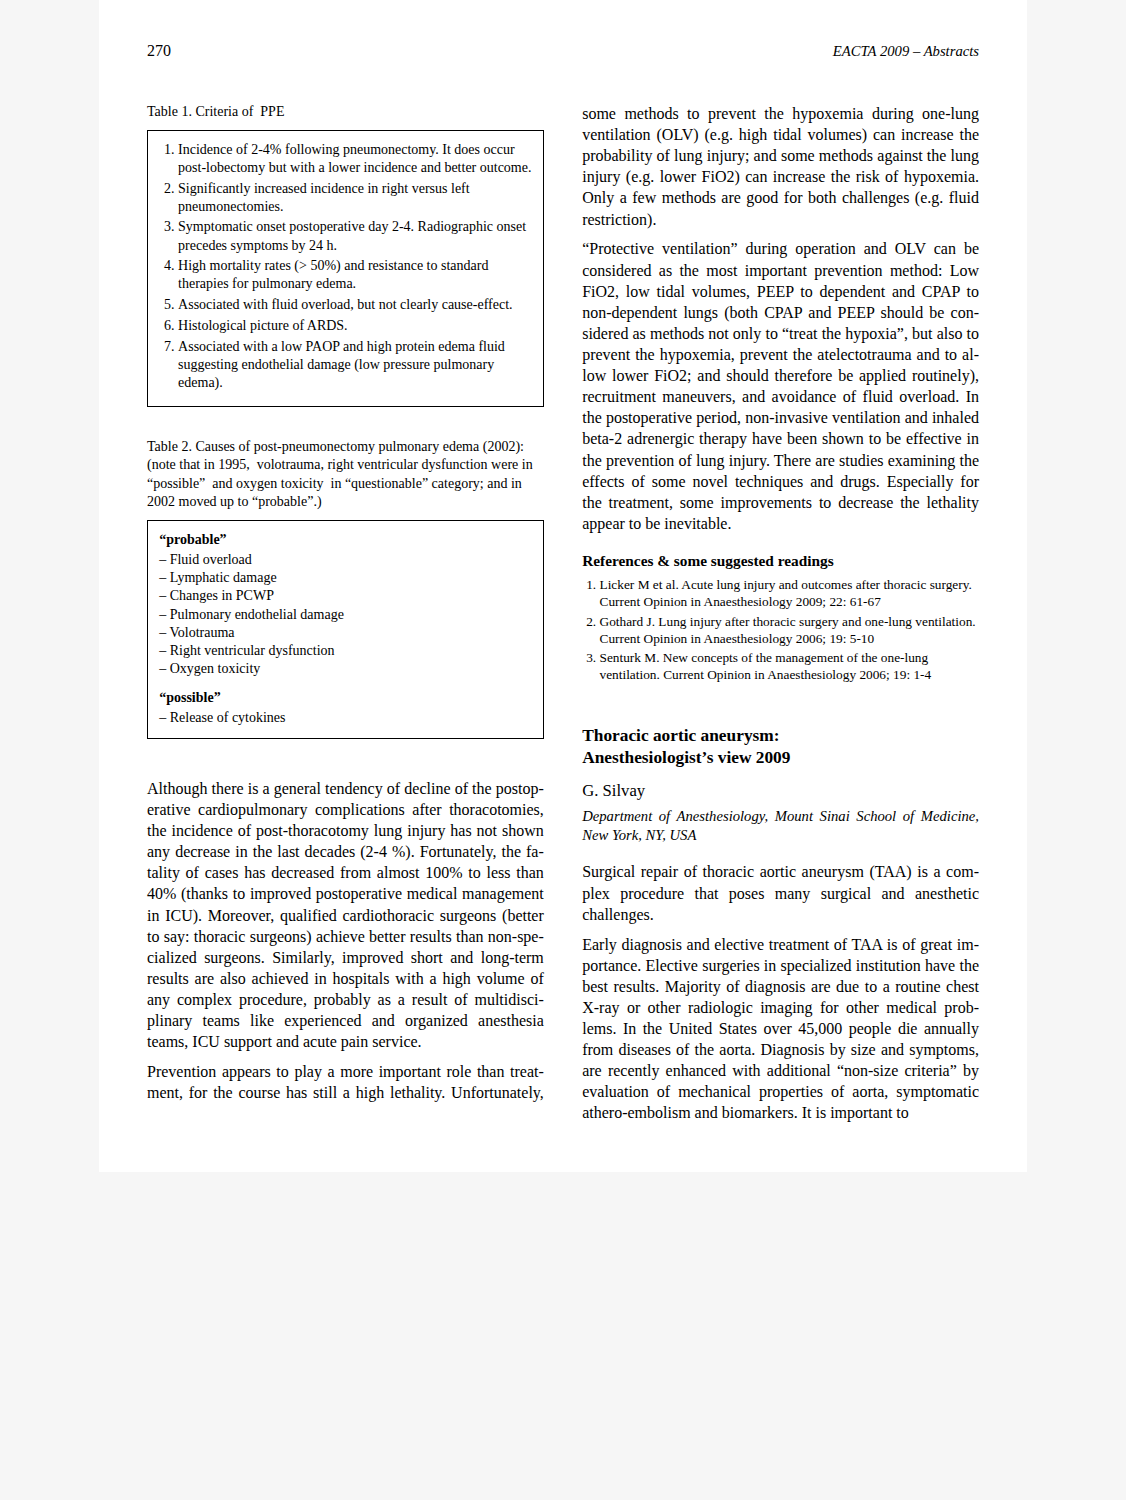270 EACTA 2009 – Abstracts
Table 1. Criteria of PPE
Incidence of 2-4% following pneumonectomy. It does occur post-lobectomy but with a lower incidence and better outcome.
Significantly increased incidence in right versus left pneumonectomies.
Symptomatic onset postoperative day 2-4. Radiographic onset precedes symptoms by 24 h.
High mortality rates (> 50%) and resistance to standard therapies for pulmonary edema.
Associated with fluid overload, but not clearly cause-effect.
Histological picture of ARDS.
Associated with a low PAOP and high protein edema fluid suggesting endothelial damage (low pressure pulmonary edema).
Table 2. Causes of post-pneumonectomy pulmonary edema (2002): (note that in 1995, volotrauma, right ventricular dysfunction were in “possible” and oxygen toxicity in “questionable” category; and in 2002 moved up to “probable”.)
“probable”
Fluid overload
Lymphatic damage
Changes in PCWP
Pulmonary endothelial damage
Volotrauma
Right ventricular dysfunction
Oxygen toxicity
“possible”
Release of cytokines
Although there is a general tendency of decline of the postoperative cardiopulmonary complications after thoracotomies, the incidence of post-thoracotomy lung injury has not shown any decrease in the last decades (2-4 %). Fortunately, the fatality of cases has decreased from almost 100% to less than 40% (thanks to improved postoperative medical management in ICU). Moreover, qualified cardiothoracic surgeons (better to say: thoracic surgeons) achieve better results than non-specialized surgeons. Similarly, improved short and long-term results are also achieved in hospitals with a high volume of any complex procedure, probably as a result of multidisciplinary teams like experienced and organized anesthesia teams, ICU support and acute pain service.
Prevention appears to play a more important role than treatment, for the course has still a high lethality. Unfortunately, some methods to prevent the hypoxemia during one-lung ventilation (OLV) (e.g. high tidal volumes) can increase the probability of lung injury; and some methods against the lung injury (e.g. lower FiO2) can increase the risk of hypoxemia. Only a few methods are good for both challenges (e.g. fluid restriction).
“Protective ventilation” during operation and OLV can be considered as the most important prevention method: Low FiO2, low tidal volumes, PEEP to dependent and CPAP to non-dependent lungs (both CPAP and PEEP should be considered as methods not only to “treat the hypoxia”, but also to prevent the hypoxemia, prevent the atelectotrauma and to allow lower FiO2; and should therefore be applied routinely), recruitment maneuvers, and avoidance of fluid overload. In the postoperative period, non-invasive ventilation and inhaled beta-2 adrenergic therapy have been shown to be effective in the prevention of lung injury. There are studies examining the effects of some novel techniques and drugs. Especially for the treatment, some improvements to decrease the lethality appear to be inevitable.
References & some suggested readings
Licker M et al. Acute lung injury and outcomes after thoracic surgery. Current Opinion in Anaesthesiology 2009; 22: 61-67
Gothard J. Lung injury after thoracic surgery and one-lung ventilation. Current Opinion in Anaesthesiology 2006; 19: 5-10
Senturk M. New concepts of the management of the one-lung ventilation. Current Opinion in Anaesthesiology 2006; 19: 1-4
Thoracic aortic aneurysm:
Anesthesiologist’s view 2009
G. Silvay
Department of Anesthesiology, Mount Sinai School of Medicine, New York, NY, USA
Surgical repair of thoracic aortic aneurysm (TAA) is a complex procedure that poses many surgical and anesthetic challenges.
Early diagnosis and elective treatment of TAA is of great importance. Elective surgeries in specialized institution have the best results. Majority of diagnosis are due to a routine chest X-ray or other radiologic imaging for other medical problems. In the United States over 45,000 people die annually from diseases of the aorta. Diagnosis by size and symptoms, are recently enhanced with additional “non-size criteria” by evaluation of mechanical properties of aorta, symptomatic athero-embolism and biomarkers. It is important to